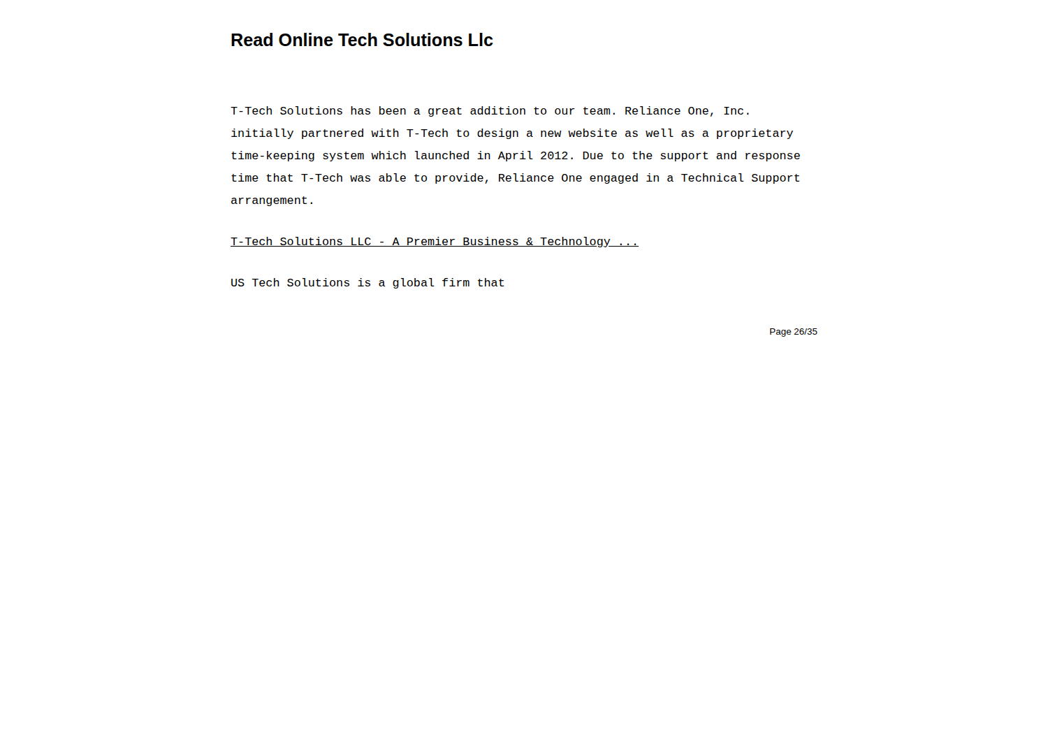Read Online Tech Solutions Llc
T-Tech Solutions has been a great addition to our team. Reliance One, Inc. initially partnered with T-Tech to design a new website as well as a proprietary time-keeping system which launched in April 2012. Due to the support and response time that T-Tech was able to provide, Reliance One engaged in a Technical Support arrangement.
T-Tech Solutions LLC - A Premier Business & Technology ...
US Tech Solutions is a global firm that
Page 26/35